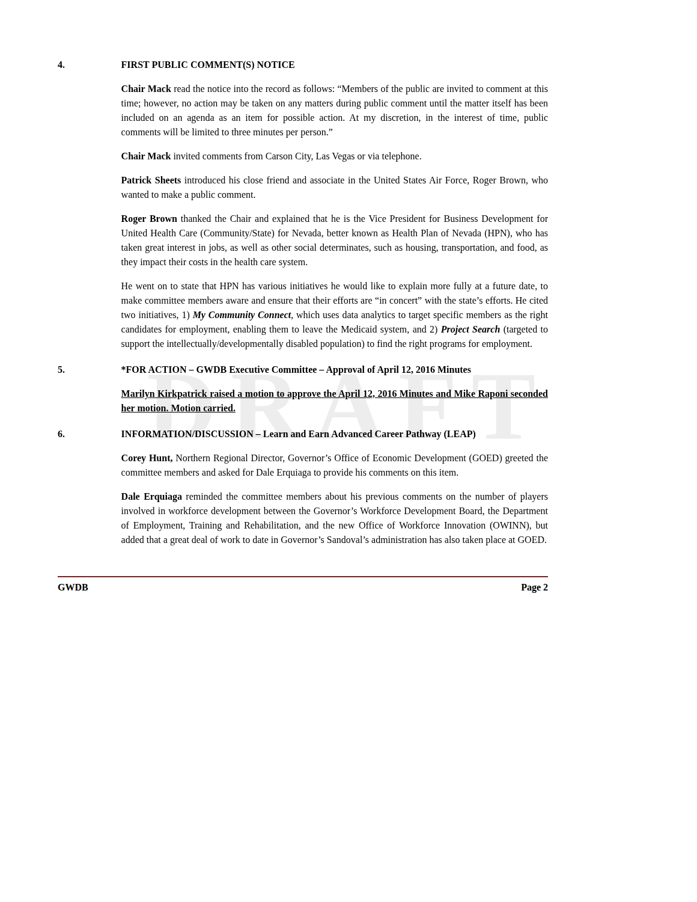DRAFT
4.
FIRST PUBLIC COMMENT(S) NOTICE
Chair Mack read the notice into the record as follows: “Members of the public are invited to comment at this time; however, no action may be taken on any matters during public comment until the matter itself has been included on an agenda as an item for possible action. At my discretion, in the interest of time, public comments will be limited to three minutes per person.”
Chair Mack invited comments from Carson City, Las Vegas or via telephone.
Patrick Sheets introduced his close friend and associate in the United States Air Force, Roger Brown, who wanted to make a public comment.
Roger Brown thanked the Chair and explained that he is the Vice President for Business Development for United Health Care (Community/State) for Nevada, better known as Health Plan of Nevada (HPN), who has taken great interest in jobs, as well as other social determinates, such as housing, transportation, and food, as they impact their costs in the health care system.
He went on to state that HPN has various initiatives he would like to explain more fully at a future date, to make committee members aware and ensure that their efforts are “in concert” with the state’s efforts. He cited two initiatives, 1) My Community Connect, which uses data analytics to target specific members as the right candidates for employment, enabling them to leave the Medicaid system, and 2) Project Search (targeted to support the intellectually/developmentally disabled population) to find the right programs for employment.
5.
*FOR ACTION – GWDB Executive Committee – Approval of April 12, 2016 Minutes
Marilyn Kirkpatrick raised a motion to approve the April 12, 2016 Minutes and Mike Raponi seconded her motion. Motion carried.
6.
INFORMATION/DISCUSSION – Learn and Earn Advanced Career Pathway (LEAP)
Corey Hunt, Northern Regional Director, Governor’s Office of Economic Development (GOED) greeted the committee members and asked for Dale Erquiaga to provide his comments on this item.
Dale Erquiaga reminded the committee members about his previous comments on the number of players involved in workforce development between the Governor’s Workforce Development Board, the Department of Employment, Training and Rehabilitation, and the new Office of Workforce Innovation (OWINN), but added that a great deal of work to date in Governor’s Sandoval’s administration has also taken place at GOED.
GWDB Page 2